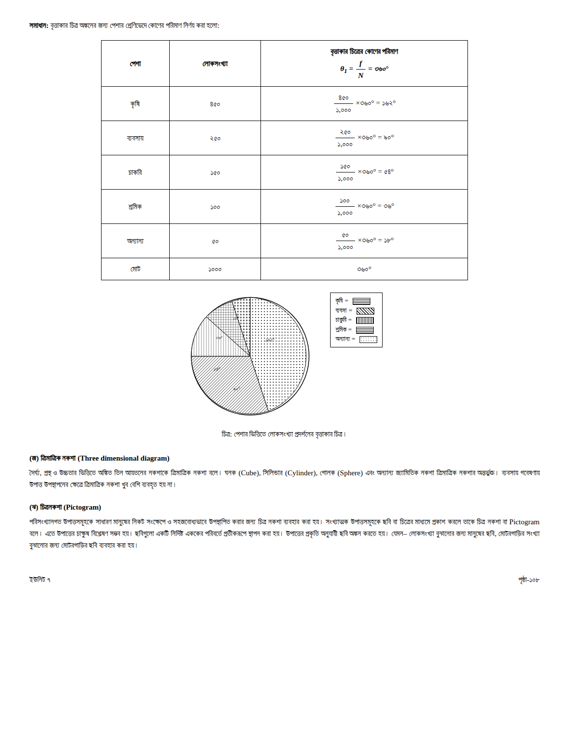সমাধান: বৃত্তাকার চিত্র অঙ্কনের জন্য পেশার শ্রেণিভেদে কোণের পরিমাণ নির্ণয় করা হলো:
| পেশা | লোকসংখ্যা | বৃত্তাকার চিত্রের কোণের পরিমাণ θ 1 = f N = ৩৬০° |
| --- | --- | --- |
| কৃষি | ৪৫০ | ৪৫০ ১,০০০ ×৩৬০° = ১৬২° |
| ব্যবসায় | ২৫০ | ২৫০ ১,০০০ ×৩৬০° = ৯০° |
| চাকরি | ১৫০ | ১৫০ ১,০০০ ×৩৬০° = ৫৪° |
| শ্রমিক | ১০০ | ১০০ ১,০০০ ×৩৬০° = ৩৬° |
| অন্যান্য | ৫০ | ৫০ ১,০০০ ×৩৬০° = ১৮° |
| মোট | ১০০০ | ৩৬০° |
১৬২° ৯০° ৫৪° ৩৬° ১৮°
কৃষি =
ব্যবসা =
চাকুরি =
শ্রমিক =
অন্যান্য =
চিত্র: পেশার ভিত্তিতে লোকসংখ্যা প্রদর্শনের বৃত্তাকার চিত্র।
(জ) ত্রিমাত্রিক নকশা (Three dimensional diagram)
দৈর্ঘ্য, প্রস্থ ও উচ্চতার ভিত্তিতে অঙ্কিত তিন আয়তনের নকশাকে ত্রিমাত্রিক নকশা বলে। ঘনক (Cube), সিলিন্ডার (Cylinder), গোলক (Sphere) এবং অন্যান্য জ্যামিতিক নকশা ত্রিমাত্রিক নকশার অন্তর্ভুক্ত। ব্যবসায় গবেষণায় উপাত্ত উপস্থাপনের ক্ষেত্রে ত্রিমাত্রিক নকশা খুব বেশি ব্যবহৃত হয় না।
(ঝ) চিত্রনকশা (Pictogram)
পরিসংখ্যানগত উপাত্তসমূহকে সাধারণ মানুষের নিকট সংক্ষেপে ও সহজবোধ্যভাবে উপস্থাপিত করার জন্য চিত্র নকশা ব্যবহার করা হয়। সংখ্যাত্মক উপাত্তসমূহকে ছবি বা চিত্রের মাধ্যমে প্রকাশ করলে তাকে চিত্র নকশা বা Pictogram বলে। এতে উপাত্তের চাক্ষুষ বিশ্লেষণ সম্ভব হয়। ছবিগুলো একটি নির্দিষ্ট এককের পরিবর্তে প্রতীকরূপে স্থাপন করা হয়। উপাত্তের প্রকৃতি অনুযায়ী ছবি অঙ্কন করতে হয়। যেমন– লোকসংখ্যা বুঝানোর জন্য মানুষের ছবি, মোটরগাড়ির সংখ্যা বুঝানোর জন্য মোটরগাড়ির ছবি ব্যবহার করা হয়।
ইউনিট ৭ পৃষ্ঠা-১০৮